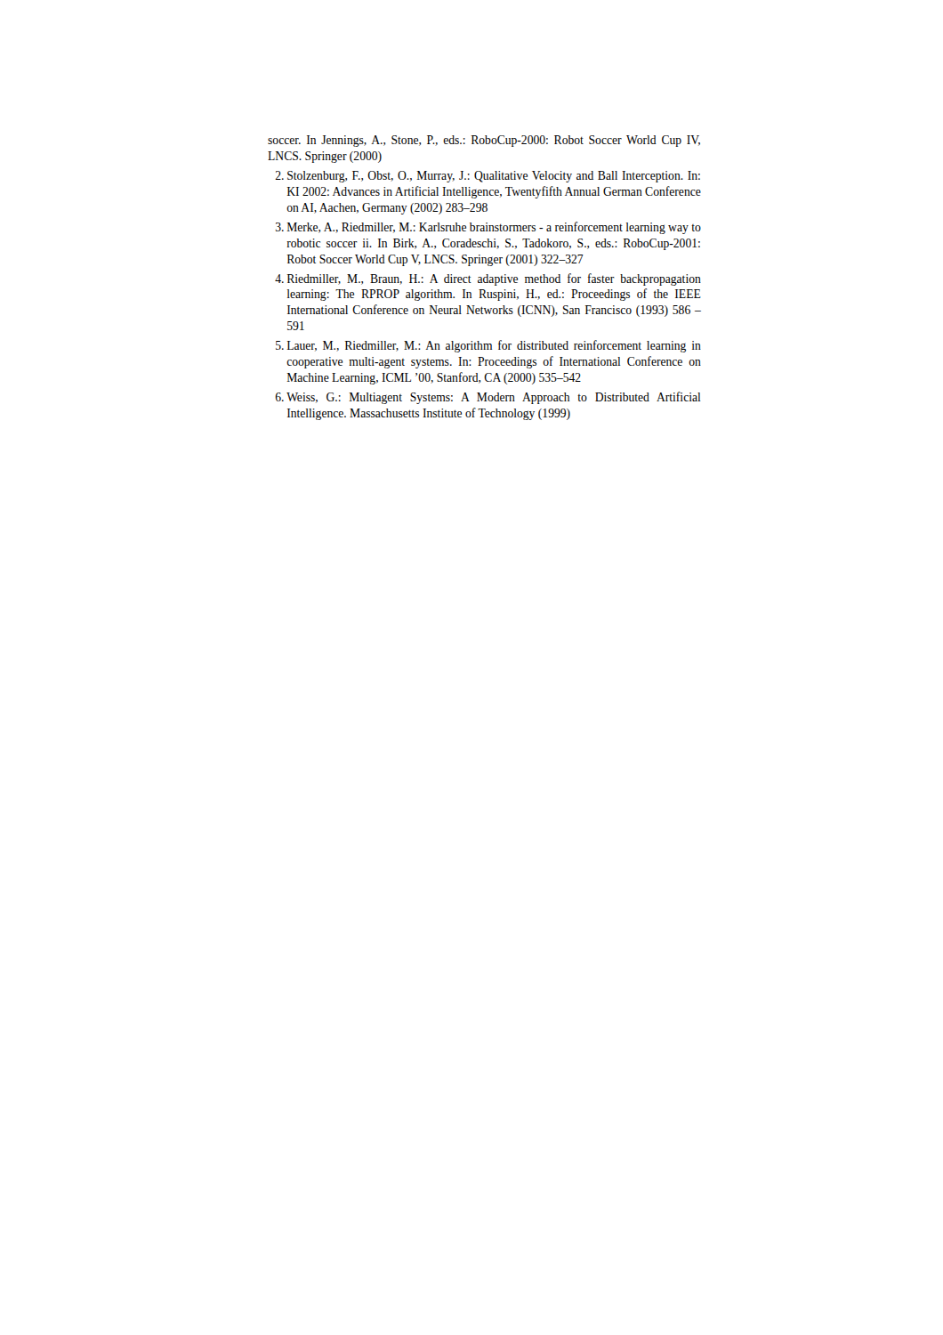soccer. In Jennings, A., Stone, P., eds.: RoboCup-2000: Robot Soccer World Cup IV, LNCS. Springer (2000)
2. Stolzenburg, F., Obst, O., Murray, J.: Qualitative Velocity and Ball Interception. In: KI 2002: Advances in Artificial Intelligence, Twentyfifth Annual German Conference on AI, Aachen, Germany (2002) 283–298
3. Merke, A., Riedmiller, M.: Karlsruhe brainstormers - a reinforcement learning way to robotic soccer ii. In Birk, A., Coradeschi, S., Tadokoro, S., eds.: RoboCup-2001: Robot Soccer World Cup V, LNCS. Springer (2001) 322–327
4. Riedmiller, M., Braun, H.: A direct adaptive method for faster backpropagation learning: The RPROP algorithm. In Ruspini, H., ed.: Proceedings of the IEEE International Conference on Neural Networks (ICNN), San Francisco (1993) 586 – 591
5. Lauer, M., Riedmiller, M.: An algorithm for distributed reinforcement learning in cooperative multi-agent systems. In: Proceedings of International Conference on Machine Learning, ICML ’00, Stanford, CA (2000) 535–542
6. Weiss, G.: Multiagent Systems: A Modern Approach to Distributed Artificial Intelligence. Massachusetts Institute of Technology (1999)